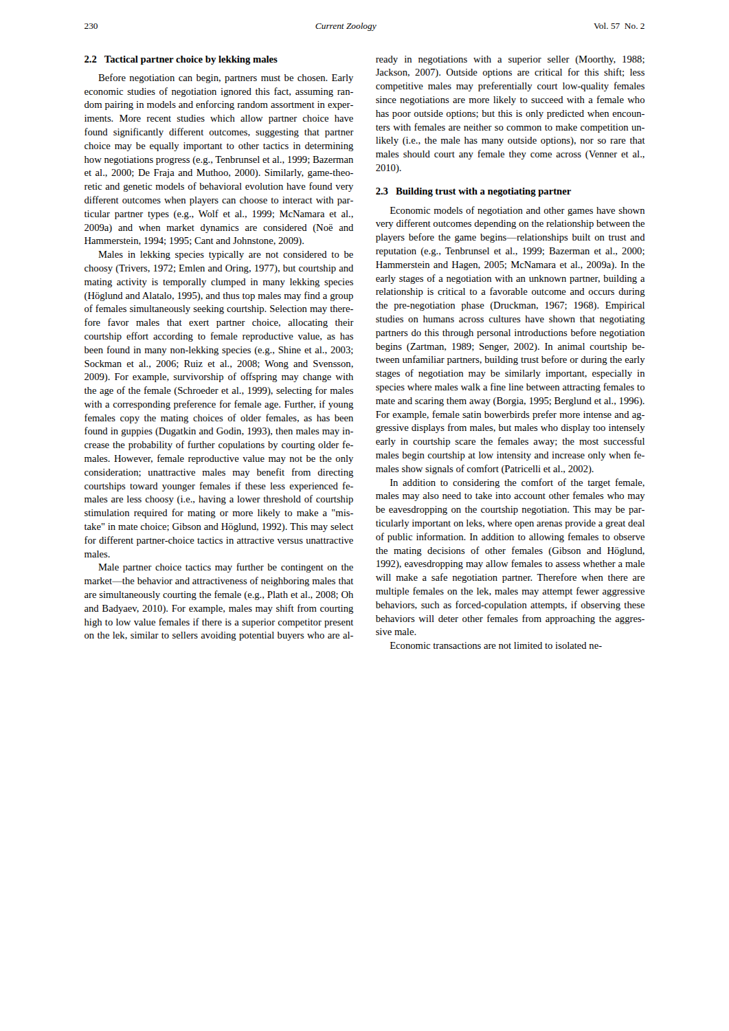230 Current Zoology Vol. 57 No. 2
2.2 Tactical partner choice by lekking males
Before negotiation can begin, partners must be chosen. Early economic studies of negotiation ignored this fact, assuming random pairing in models and enforcing random assortment in experiments. More recent studies which allow partner choice have found significantly different outcomes, suggesting that partner choice may be equally important to other tactics in determining how negotiations progress (e.g., Tenbrunsel et al., 1999; Bazerman et al., 2000; De Fraja and Muthoo, 2000). Similarly, game-theoretic and genetic models of behavioral evolution have found very different outcomes when players can choose to interact with particular partner types (e.g., Wolf et al., 1999; McNamara et al., 2009a) and when market dynamics are considered (Noë and Hammerstein, 1994; 1995; Cant and Johnstone, 2009).
Males in lekking species typically are not considered to be choosy (Trivers, 1972; Emlen and Oring, 1977), but courtship and mating activity is temporally clumped in many lekking species (Höglund and Alatalo, 1995), and thus top males may find a group of females simultaneously seeking courtship. Selection may therefore favor males that exert partner choice, allocating their courtship effort according to female reproductive value, as has been found in many non-lekking species (e.g., Shine et al., 2003; Sockman et al., 2006; Ruiz et al., 2008; Wong and Svensson, 2009). For example, survivorship of offspring may change with the age of the female (Schroeder et al., 1999), selecting for males with a corresponding preference for female age. Further, if young females copy the mating choices of older females, as has been found in guppies (Dugatkin and Godin, 1993), then males may increase the probability of further copulations by courting older females. However, female reproductive value may not be the only consideration; unattractive males may benefit from directing courtships toward younger females if these less experienced females are less choosy (i.e., having a lower threshold of courtship stimulation required for mating or more likely to make a "mistake" in mate choice; Gibson and Höglund, 1992). This may select for different partner-choice tactics in attractive versus unattractive males.
Male partner choice tactics may further be contingent on the market—the behavior and attractiveness of neighboring males that are simultaneously courting the female (e.g., Plath et al., 2008; Oh and Badyaev, 2010). For example, males may shift from courting high to low value females if there is a superior competitor present on the lek, similar to sellers avoiding potential buyers who are already in negotiations with a superior seller (Moorthy, 1988; Jackson, 2007). Outside options are critical for this shift; less competitive males may preferentially court low-quality females since negotiations are more likely to succeed with a female who has poor outside options; but this is only predicted when encounters with females are neither so common to make competition unlikely (i.e., the male has many outside options), nor so rare that males should court any female they come across (Venner et al., 2010).
2.3 Building trust with a negotiating partner
Economic models of negotiation and other games have shown very different outcomes depending on the relationship between the players before the game begins—relationships built on trust and reputation (e.g., Tenbrunsel et al., 1999; Bazerman et al., 2000; Hammerstein and Hagen, 2005; McNamara et al., 2009a). In the early stages of a negotiation with an unknown partner, building a relationship is critical to a favorable outcome and occurs during the pre-negotiation phase (Druckman, 1967; 1968). Empirical studies on humans across cultures have shown that negotiating partners do this through personal introductions before negotiation begins (Zartman, 1989; Senger, 2002). In animal courtship between unfamiliar partners, building trust before or during the early stages of negotiation may be similarly important, especially in species where males walk a fine line between attracting females to mate and scaring them away (Borgia, 1995; Berglund et al., 1996). For example, female satin bowerbirds prefer more intense and aggressive displays from males, but males who display too intensely early in courtship scare the females away; the most successful males begin courtship at low intensity and increase only when females show signals of comfort (Patricelli et al., 2002).
In addition to considering the comfort of the target female, males may also need to take into account other females who may be eavesdropping on the courtship negotiation. This may be particularly important on leks, where open arenas provide a great deal of public information. In addition to allowing females to observe the mating decisions of other females (Gibson and Höglund, 1992), eavesdropping may allow females to assess whether a male will make a safe negotiation partner. Therefore when there are multiple females on the lek, males may attempt fewer aggressive behaviors, such as forced-copulation attempts, if observing these behaviors will deter other females from approaching the aggressive male.
Economic transactions are not limited to isolated ne-